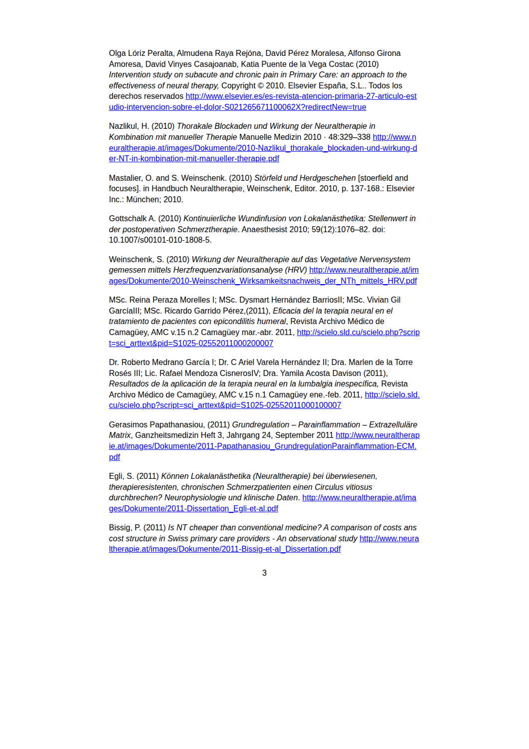Olga Lóriz Peralta, Almudena Raya Rejóna, David Pérez Moralesa, Alfonso Girona Amoresa, David Vinyes Casajoanab, Katia Puente de la Vega Costac (2010) Intervention study on subacute and chronic pain in Primary Care: an approach to the effectiveness of neural therapy, Copyright © 2010. Elsevier España, S.L.. Todos los derechos reservados http://www.elsevier.es/es-revista-atencion-primaria-27-articulo-estudio-intervencion-sobre-el-dolor-S021265671100062X?redirectNew=true
Nazlikul, H. (2010) Thorakale Blockaden und Wirkung der Neuraltherapie in Kombination mit manueller Therapie Manuelle Medizin 2010 · 48:329–338 http://www.neuraltherapie.at/images/Dokumente/2010-Nazlikul_thorakale_blockaden-und-wirkung-der-NT-in-kombination-mit-manueller-therapie.pdf
Mastalier, O. and S. Weinschenk. (2010) Störfeld und Herdgeschehen [stoerfield and focuses]. in Handbuch Neuraltherapie, Weinschenk, Editor. 2010, p. 137-168.: Elsevier Inc.: München; 2010.
Gottschalk A. (2010) Kontinuierliche Wundinfusion von Lokalanästhetika: Stellenwert in der postoperativen Schmerztherapie. Anaesthesist 2010; 59(12):1076–82. doi: 10.1007/s00101-010-1808-5.
Weinschenk, S. (2010) Wirkung der Neuraltherapie auf das Vegetative Nervensystem gemessen mittels Herzfrequenzvariationsanalyse (HRV) http://www.neuraltherapie.at/images/Dokumente/2010-Weinschenk_Wirksamkeitsnachweis_der_NTh_mittels_HRV.pdf
MSc. Reina Peraza Morelles I; MSc. Dysmart Hernández BarriosII; MSc. Vivian Gil GarcíaIII; MSc. Ricardo Garrido Pérez,(2011), Eficacia del la terapia neural en el tratamiento de pacientes con epicondilitis humeral, Revista Archivo Médico de Camagüey, AMC v.15 n.2 Camagüey mar.-abr. 2011, http://scielo.sld.cu/scielo.php?script=sci_arttext&pid=S1025-02552011000200007
Dr. Roberto Medrano García I; Dr. C Ariel Varela Hernández II; Dra. Marlen de la Torre Rosés III; Lic. Rafael Mendoza CisnerosIV; Dra. Yamila Acosta Davison (2011), Resultados de la aplicación de la terapia neural en la lumbalgia inespecífica, Revista Archivo Médico de Camagüey, AMC v.15 n.1 Camagüey ene.-feb. 2011, http://scielo.sld.cu/scielo.php?script=sci_arttext&pid=S1025-02552011000100007
Gerasimos Papathanasiou, (2011) Grundregulation – Parainflammation – Extrazelluläre Matrix, Ganzheitsmedizin Heft 3, Jahrgang 24, September 2011 http://www.neuraltherapie.at/images/Dokumente/2011-Papathanasiou_GrundregulationParainflammation-ECM.pdf
Egli, S. (2011) Können Lokalanästhetika (Neuraltherapie) bei überwiesenen, therapieresistenten, chronischen Schmerzpatienten einen Circulus vitiosus durchbrechen? Neurophysiologie und klinische Daten. http://www.neuraltherapie.at/images/Dokumente/2011-Dissertation_Egli-et-al.pdf
Bissig, P. (2011) Is NT cheaper than conventional medicine? A comparison of costs ans cost structure in Swiss primary care providers - An observational study http://www.neuraltherapie.at/images/Dokumente/2011-Bissig-et-al_Dissertation.pdf
3